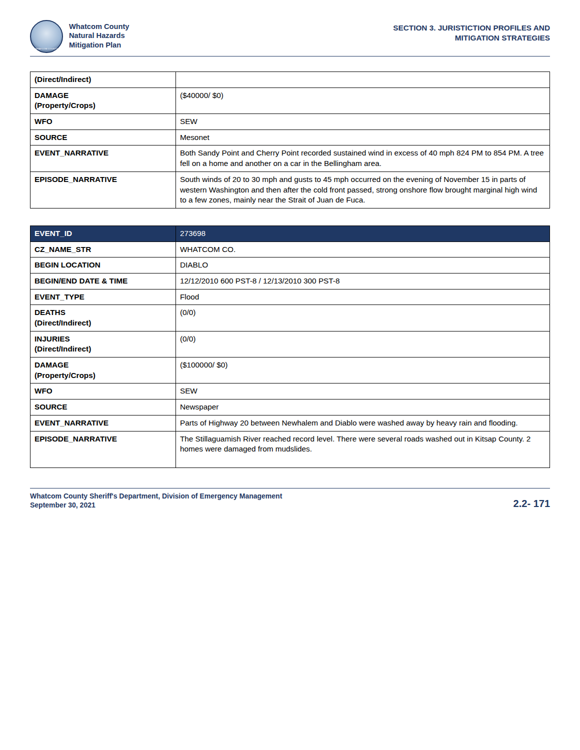Whatcom County
Natural Hazards
Mitigation Plan
SECTION 3. JURISTICTION PROFILES AND
MITIGATION STRATEGIES
| (Direct/Indirect) | |
| DAMAGE (Property/Crops) | ($40000/ $0) |
| WFO | SEW |
| SOURCE | Mesonet |
| EVENT_NARRATIVE | Both Sandy Point and Cherry Point recorded sustained wind in excess of 40 mph 824 PM to 854 PM. A tree fell on a home and another on a car in the Bellingham area. |
| EPISODE_NARRATIVE | South winds of 20 to 30 mph and gusts to 45 mph occurred on the evening of November 15 in parts of western Washington and then after the cold front passed, strong onshore flow brought marginal high wind to a few zones, mainly near the Strait of Juan de Fuca. |
| EVENT_ID | 273698 |
| CZ_NAME_STR | WHATCOM CO. |
| BEGIN LOCATION | DIABLO |
| BEGIN/END DATE & TIME | 12/12/2010 600 PST-8 / 12/13/2010 300 PST-8 |
| EVENT_TYPE | Flood |
| DEATHS (Direct/Indirect) | (0/0) |
| INJURIES (Direct/Indirect) | (0/0) |
| DAMAGE (Property/Crops) | ($100000/ $0) |
| WFO | SEW |
| SOURCE | Newspaper |
| EVENT_NARRATIVE | Parts of Highway 20 between Newhalem and Diablo were washed away by heavy rain and flooding. |
| EPISODE_NARRATIVE | The Stillaguamish River reached record level. There were several roads washed out in Kitsap County. 2 homes were damaged from mudslides. |
Whatcom County Sheriff's Department, Division of Emergency Management
September 30, 2021
2.2- 171